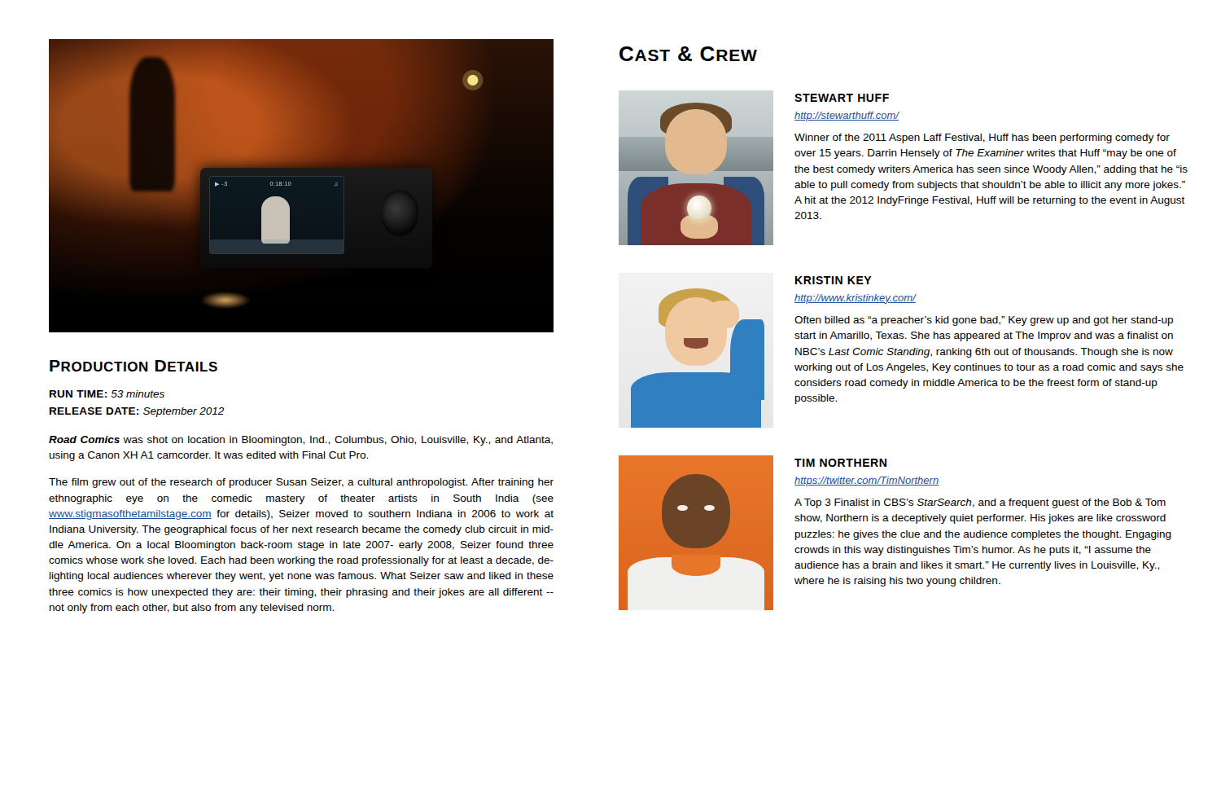▶ -30:18:10♫
PRODUCTION DETAILS
RUN TIME: 53 minutes
RELEASE DATE: September 2012
Road Comics was shot on location in Bloomington, Ind., Columbus, Ohio, Louisville, Ky., and Atlanta, using a Canon XH A1 camcorder. It was edited with Final Cut Pro.
The film grew out of the research of producer Susan Seizer, a cultural anthropologist. After training her ethnographic eye on the comedic mastery of theater artists in South India (see www.stigmasofthetamilstage.com for details), Seizer moved to southern Indiana in 2006 to work at Indiana University. The geographical focus of her next research became the comedy club circuit in middle America. On a local Bloomington back-room stage in late 2007- early 2008, Seizer found three comics whose work she loved. Each had been working the road professionally for at least a decade, delighting local audiences wherever they went, yet none was famous. What Seizer saw and liked in these three comics is how unexpected they are: their timing, their phrasing and their jokes are all different -- not only from each other, but also from any televised norm.
CAST & CREW
Stewart Huff
http://stewarthuff.com/
Winner of the 2011 Aspen Laff Festival, Huff has been performing comedy for over 15 years. Darrin Hensely of The Examiner writes that Huff “may be one of the best comedy writers America has seen since Woody Allen,” adding that he “is able to pull comedy from subjects that shouldn’t be able to illicit any more jokes.” A hit at the 2012 IndyFringe Festival, Huff will be returning to the event in August 2013.
Kristin Key
http://www.kristinkey.com/
Often billed as “a preacher’s kid gone bad,” Key grew up and got her stand-up start in Amarillo, Texas. She has appeared at The Improv and was a finalist on NBC’s Last Comic Standing, ranking 6th out of thousands. Though she is now working out of Los Angeles, Key continues to tour as a road comic and says she considers road comedy in middle America to be the freest form of stand-up possible.
Tim Northern
https://twitter.com/TimNorthern
A Top 3 Finalist in CBS’s StarSearch, and a frequent guest of the Bob & Tom show, Northern is a deceptively quiet performer. His jokes are like crossword puzzles: he gives the clue and the audience completes the thought. Engaging crowds in this way distinguishes Tim’s humor. As he puts it, “I assume the audience has a brain and likes it smart.” He currently lives in Louisville, Ky., where he is raising his two young children.